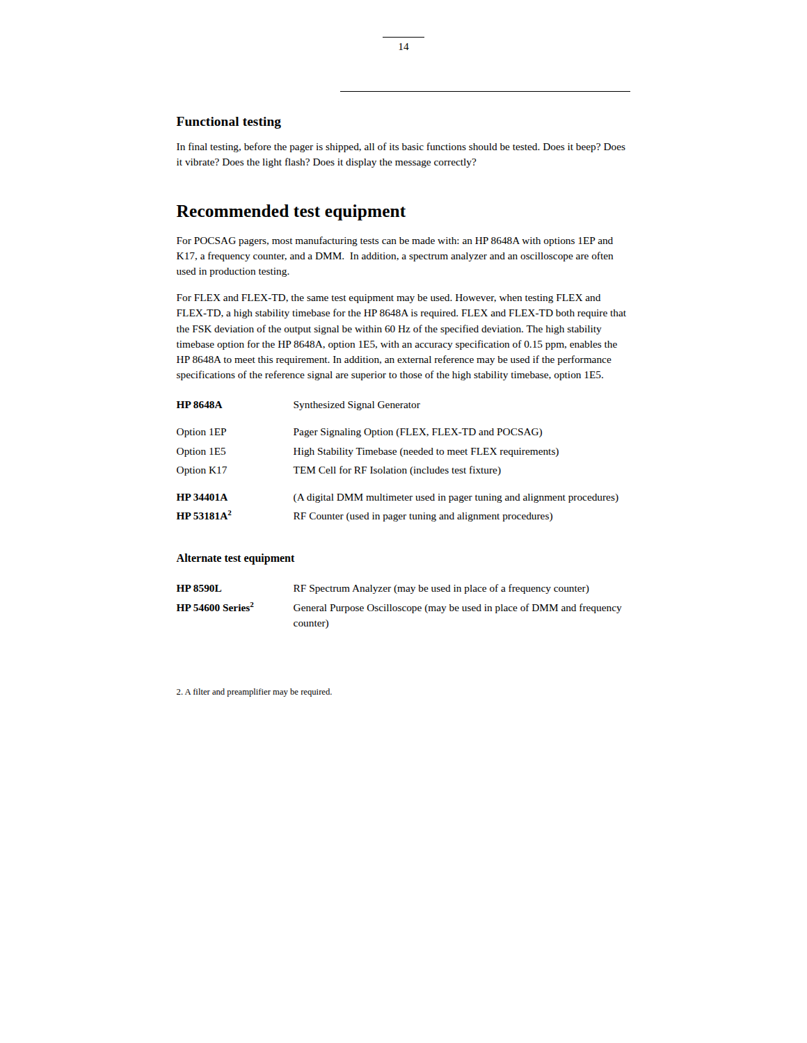14
Functional testing
In final testing, before the pager is shipped, all of its basic functions should be tested. Does it beep? Does it vibrate? Does the light flash? Does it display the message correctly?
Recommended test equipment
For POCSAG pagers, most manufacturing tests can be made with: an HP 8648A with options 1EP and K17, a frequency counter, and a DMM. In addition, a spectrum analyzer and an oscilloscope are often used in production testing.
For FLEX and FLEX-TD, the same test equipment may be used. However, when testing FLEX and FLEX-TD, a high stability timebase for the HP 8648A is required. FLEX and FLEX-TD both require that the FSK deviation of the output signal be within 60 Hz of the specified deviation. The high stability timebase option for the HP 8648A, option 1E5, with an accuracy specification of 0.15 ppm, enables the HP 8648A to meet this requirement. In addition, an external reference may be used if the performance specifications of the reference signal are superior to those of the high stability timebase, option 1E5.
| HP 8648A | Synthesized Signal Generator |
| Option 1EP | Pager Signaling Option (FLEX, FLEX-TD and POCSAG) |
| Option 1E5 | High Stability Timebase (needed to meet FLEX requirements) |
| Option K17 | TEM Cell for RF Isolation (includes test fixture) |
| HP 34401A | (A digital DMM multimeter used in pager tuning and alignment procedures) |
| HP 53181A 2 | RF Counter (used in pager tuning and alignment procedures) |
Alternate test equipment
| HP 8590L | RF Spectrum Analyzer (may be used in place of a frequency counter) |
| HP 54600 Series 2 | General Purpose Oscilloscope (may be used in place of DMM and frequency counter) |
2. A filter and preamplifier may be required.